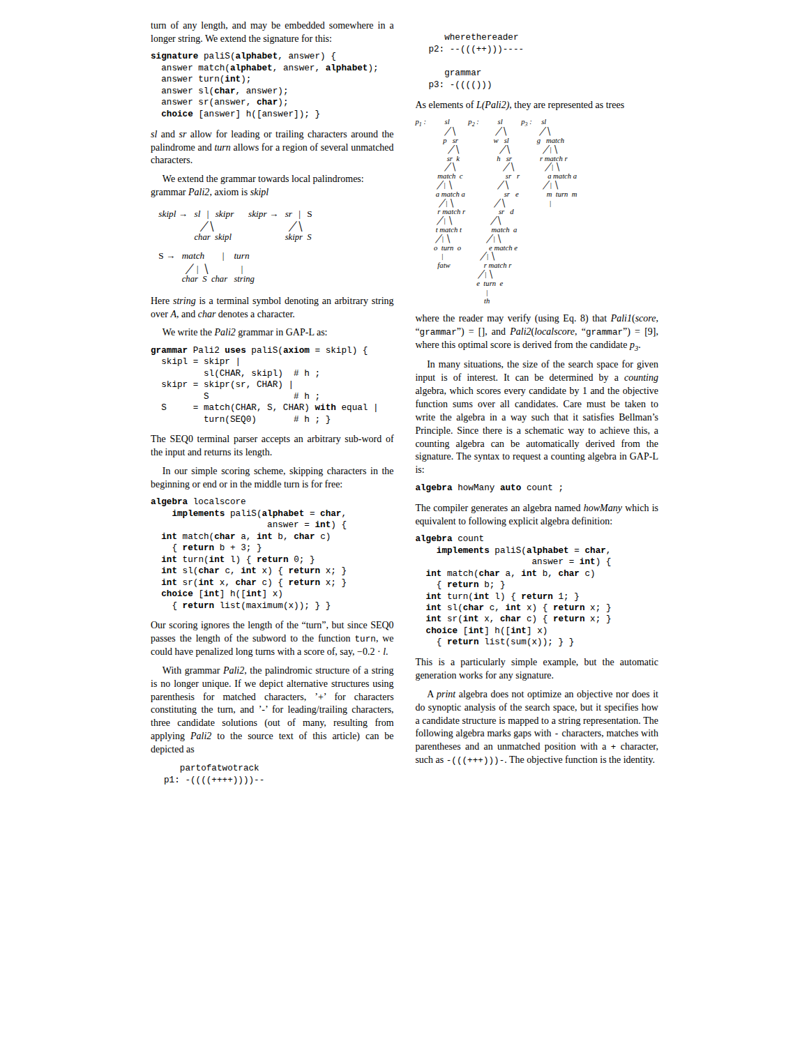turn of any length, and may be embedded somewhere in a longer string. We extend the signature for this:
signature paliS(alphabet, answer) {
  answer match(alphabet, answer, alphabet);
  answer turn(int);
  answer sl(char, answer);
  answer sr(answer, char);
  choice [answer] h([answer]); }
sl and sr allow for leading or trailing characters around the palindrome and turn allows for a region of several unmatched characters.
We extend the grammar towards local palindromes:
grammar Pali2, axiom is skipl
| skipl → | sl | / | skipr | skipr → | sr | / | S |
| | ╱ ╲ char skipl | | ╱ ╲ skipr S |
| S → | match | / | turn |
| | ╱ / ╲ char S char | / string |
Here string is a terminal symbol denoting an arbitrary string over A, and char denotes a character.
We write the Pali2 grammar in GAP-L as:
grammar Pali2 uses paliS(axiom = skipl) {
  skipl = skipr |
          sl(CHAR, skipl)  # h ;
  skipr = skipr(sr, CHAR) |
          S                # h ;
  S     = match(CHAR, S, CHAR) with equal |
          turn(SEQ0)       # h ; }
The SEQ0 terminal parser accepts an arbitrary sub-word of the input and returns its length.
In our simple scoring scheme, skipping characters in the beginning or end or in the middle turn is for free:
algebra localscore
    implements paliS(alphabet = char,
                      answer = int) {
  int match(char a, int b, char c)
    { return b + 3; }
  int turn(int l) { return 0; }
  int sl(char c, int x) { return x; }
  int sr(int x, char c) { return x; }
  choice [int] h([int] x)
    { return list(maximum(x)); } }
Our scoring ignores the length of the “turn”, but since SEQ0 passes the length of the subword to the function turn, we could have penalized long turns with a score of, say, −0.2 · l.
With grammar Pali2, the palindromic structure of a string is no longer unique. If we depict alternative structures using parenthesis for matched characters, ’+’ for characters constituting the turn, and ’-’ for leading/trailing characters, three candidate solutions (out of many, resulting from applying Pali2 to the source text of this article) can be depicted as
partofatwotrack p1: -((((++++))))-- wherethereader p2: --(((++)))---- grammar p3: -(((()))
As elements of L(Pali2), they are represented as trees
p1 : sl p2 : sl p3 : sl ╱ ╲ ╱ ╲ ╱ ╲ p sr w sl g match ╱ ╲ ╱ ╲ ╱ | ╲ sr k h sr r match r ╱ ╲ ╱ ╲ ╱ | ╲ match c sr r a match a ╱ | ╲ ╱ ╲ ╱ | ╲ a match a sr e m turn m ╱ | ╲ ╱ ╲ | r match r sr d ╱ | ╲ ╱ ╲ t match t match a ╱ | ╲ ╱ | ╲ o turn o e match e | ╱ | ╲ fatw r match r ╱ | ╲ e turn e | th
where the reader may verify (using Eq. 8) that Pali1(score, “grammar”) = [], and Pali2(localscore, “grammar”) = [9], where this optimal score is derived from the candidate p3.
In many situations, the size of the search space for given input is of interest. It can be determined by a counting algebra, which scores every candidate by 1 and the objective function sums over all candidates. Care must be taken to write the algebra in a way such that it satisfies Bellman’s Principle. Since there is a schematic way to achieve this, a counting algebra can be automatically derived from the signature. The syntax to request a counting algebra in GAP-L is:
algebra howMany auto count ;
The compiler generates an algebra named howMany which is equivalent to following explicit algebra definition:
algebra count
    implements paliS(alphabet = char,
                      answer = int) {
  int match(char a, int b, char c)
    { return b; }
  int turn(int l) { return 1; }
  int sl(char c, int x) { return x; }
  int sr(int x, char c) { return x; }
  choice [int] h([int] x)
    { return list(sum(x)); } }
This is a particularly simple example, but the automatic generation works for any signature.
A print algebra does not optimize an objective nor does it do synoptic analysis of the search space, but it specifies how a candidate structure is mapped to a string representation. The following algebra marks gaps with - characters, matches with parentheses and an unmatched position with a + character, such as -(((+++)))-. The objective function is the identity.